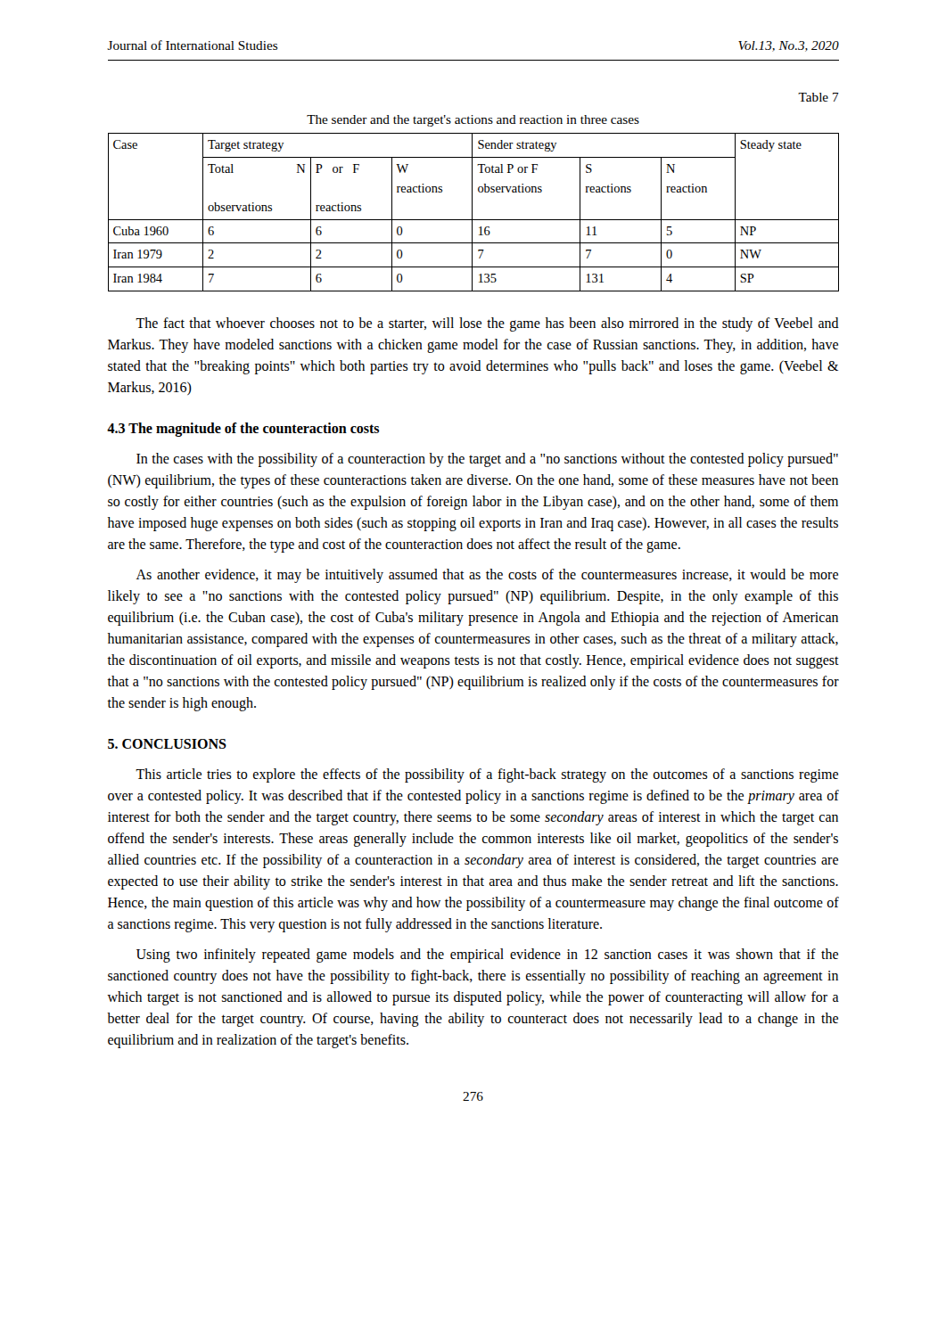Journal of International Studies Vol.13, No.3, 2020
Table 7
The sender and the target's actions and reaction in three cases
| Case | Target strategy | Sender strategy | Steady state |
| --- | --- | --- | --- |
| Total N observations | P or F reactions | W reactions | Total P or F observations | S reactions | N reaction |
| Cuba 1960 | 6 | 6 | 0 | 16 | 11 | 5 | NP |
| Iran 1979 | 2 | 2 | 0 | 7 | 7 | 0 | NW |
| Iran 1984 | 7 | 6 | 0 | 135 | 131 | 4 | SP |
The fact that whoever chooses not to be a starter, will lose the game has been also mirrored in the study of Veebel and Markus. They have modeled sanctions with a chicken game model for the case of Russian sanctions. They, in addition, have stated that the "breaking points" which both parties try to avoid determines who "pulls back" and loses the game. (Veebel & Markus, 2016)
4.3 The magnitude of the counteraction costs
In the cases with the possibility of a counteraction by the target and a "no sanctions without the contested policy pursued" (NW) equilibrium, the types of these counteractions taken are diverse. On the one hand, some of these measures have not been so costly for either countries (such as the expulsion of foreign labor in the Libyan case), and on the other hand, some of them have imposed huge expenses on both sides (such as stopping oil exports in Iran and Iraq case). However, in all cases the results are the same. Therefore, the type and cost of the counteraction does not affect the result of the game.
As another evidence, it may be intuitively assumed that as the costs of the countermeasures increase, it would be more likely to see a "no sanctions with the contested policy pursued" (NP) equilibrium. Despite, in the only example of this equilibrium (i.e. the Cuban case), the cost of Cuba's military presence in Angola and Ethiopia and the rejection of American humanitarian assistance, compared with the expenses of countermeasures in other cases, such as the threat of a military attack, the discontinuation of oil exports, and missile and weapons tests is not that costly. Hence, empirical evidence does not suggest that a "no sanctions with the contested policy pursued" (NP) equilibrium is realized only if the costs of the countermeasures for the sender is high enough.
5. CONCLUSIONS
This article tries to explore the effects of the possibility of a fight-back strategy on the outcomes of a sanctions regime over a contested policy. It was described that if the contested policy in a sanctions regime is defined to be the primary area of interest for both the sender and the target country, there seems to be some secondary areas of interest in which the target can offend the sender's interests. These areas generally include the common interests like oil market, geopolitics of the sender's allied countries etc. If the possibility of a counteraction in a secondary area of interest is considered, the target countries are expected to use their ability to strike the sender's interest in that area and thus make the sender retreat and lift the sanctions. Hence, the main question of this article was why and how the possibility of a countermeasure may change the final outcome of a sanctions regime. This very question is not fully addressed in the sanctions literature.
Using two infinitely repeated game models and the empirical evidence in 12 sanction cases it was shown that if the sanctioned country does not have the possibility to fight-back, there is essentially no possibility of reaching an agreement in which target is not sanctioned and is allowed to pursue its disputed policy, while the power of counteracting will allow for a better deal for the target country. Of course, having the ability to counteract does not necessarily lead to a change in the equilibrium and in realization of the target's benefits.
276